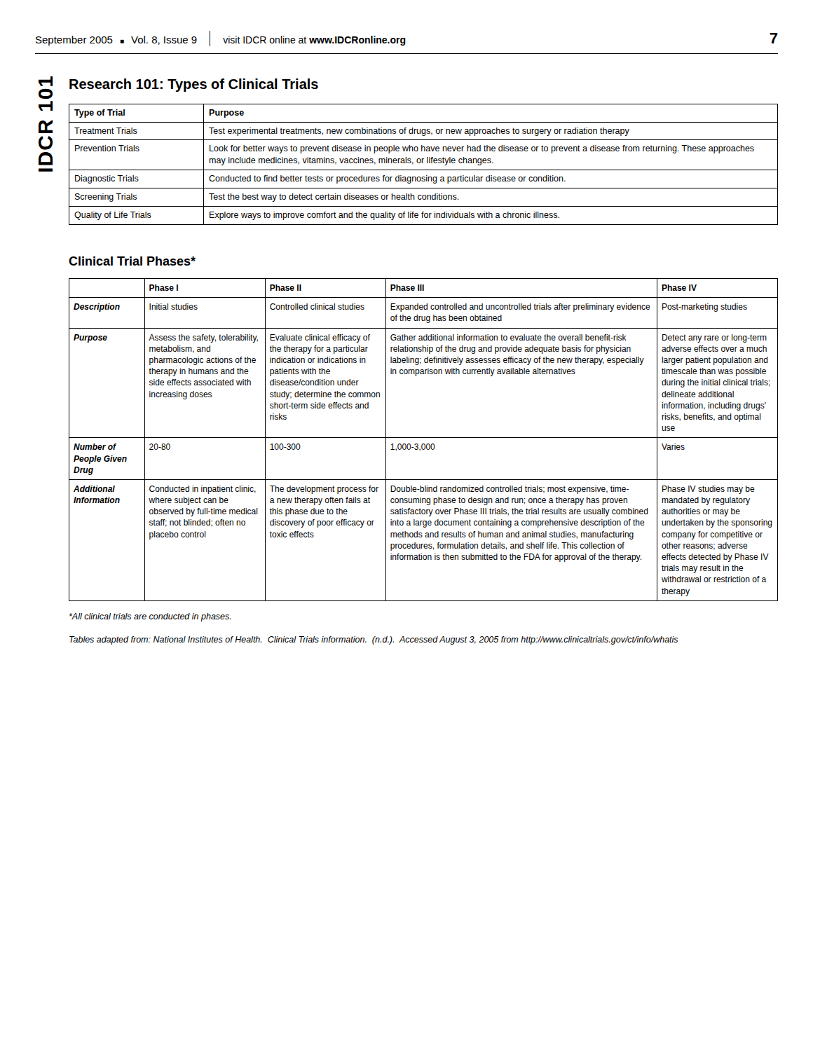September 2005 ■ Vol. 8, Issue 9 visit IDCR online at www.IDCRonline.org 7
IDCR 101
Research 101: Types of Clinical Trials
| Type of Trial | Purpose |
| --- | --- |
| Treatment Trials | Test experimental treatments, new combinations of drugs, or new approaches to surgery or radiation therapy |
| Prevention Trials | Look for better ways to prevent disease in people who have never had the disease or to prevent a disease from returning. These approaches may include medicines, vitamins, vaccines, minerals, or lifestyle changes. |
| Diagnostic Trials | Conducted to find better tests or procedures for diagnosing a particular disease or condition. |
| Screening Trials | Test the best way to detect certain diseases or health conditions. |
| Quality of Life Trials | Explore ways to improve comfort and the quality of life for individuals with a chronic illness. |
Clinical Trial Phases*
| | Phase I | Phase II | Phase III | Phase IV |
| --- | --- | --- | --- | --- |
| Description | Initial studies | Controlled clinical studies | Expanded controlled and uncontrolled trials after preliminary evidence of the drug has been obtained | Post-marketing studies |
| Purpose | Assess the safety, tolerability, metabolism, and pharmacologic actions of the therapy in humans and the side effects associated with increasing doses | Evaluate clinical efficacy of the therapy for a particular indication or indications in patients with the disease/condition under study; determine the common short-term side effects and risks | Gather additional information to evaluate the overall benefit-risk relationship of the drug and provide adequate basis for physician labeling; definitively assesses efficacy of the new therapy, especially in comparison with currently available alternatives | Detect any rare or long-term adverse effects over a much larger patient population and timescale than was possible during the initial clinical trials; delineate additional information, including drugs' risks, benefits, and optimal use |
| Number of People Given Drug | 20-80 | 100-300 | 1,000-3,000 | Varies |
| Additional Information | Conducted in inpatient clinic, where subject can be observed by full-time medical staff; not blinded; often no placebo control | The development process for a new therapy often fails at this phase due to the discovery of poor efficacy or toxic effects | Double-blind randomized controlled trials; most expensive, time-consuming phase to design and run; once a therapy has proven satisfactory over Phase III trials, the trial results are usually combined into a large document containing a comprehensive description of the methods and results of human and animal studies, manufacturing procedures, formulation details, and shelf life. This collection of information is then submitted to the FDA for approval of the therapy. | Phase IV studies may be mandated by regulatory authorities or may be undertaken by the sponsoring company for competitive or other reasons; adverse effects detected by Phase IV trials may result in the withdrawal or restriction of a therapy |
*All clinical trials are conducted in phases.
Tables adapted from: National Institutes of Health. Clinical Trials information. (n.d.). Accessed August 3, 2005 from http://www.clinicaltrials.gov/ct/info/whatis